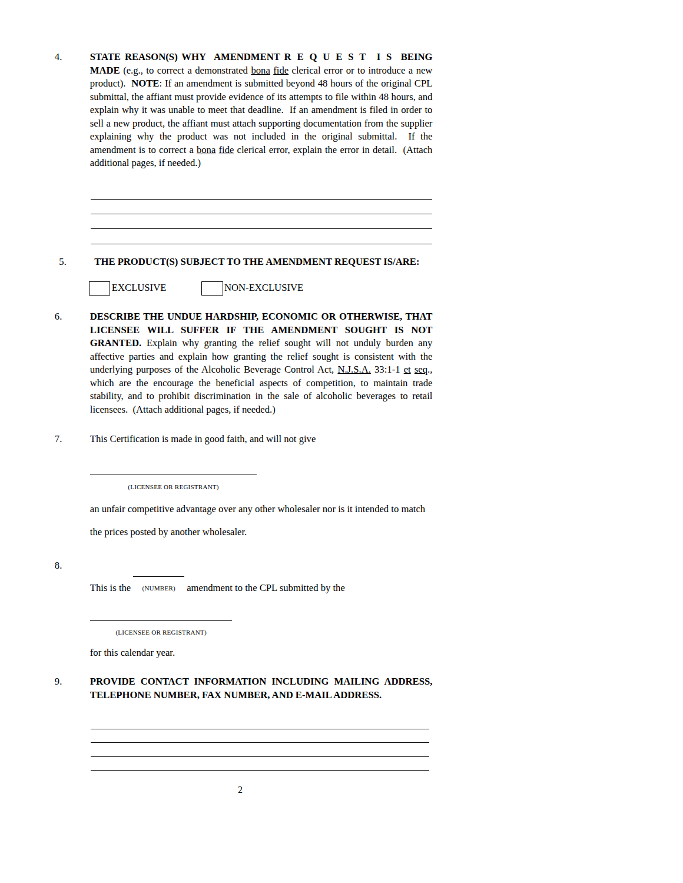4.
STATE REASON(S) WHY AMENDMENT R E Q U E S T I S BEING MADE (e.g., to correct a demonstrated bona fide clerical error or to introduce a new product). NOTE: If an amendment is submitted beyond 48 hours of the original CPL submittal, the affiant must provide evidence of its attempts to file within 48 hours, and explain why it was unable to meet that deadline. If an amendment is filed in order to sell a new product, the affiant must attach supporting documentation from the supplier explaining why the product was not included in the original submittal. If the amendment is to correct a bona fide clerical error, explain the error in detail. (Attach additional pages, if needed.)
5.
THE PRODUCT(S) SUBJECT TO THE AMENDMENT REQUEST IS/ARE:
EXCLUSIVE NON-EXCLUSIVE
6.
DESCRIBE THE UNDUE HARDSHIP, ECONOMIC OR OTHERWISE, THAT LICENSEE WILL SUFFER IF THE AMENDMENT SOUGHT IS NOT GRANTED. Explain why granting the relief sought will not unduly burden any affective parties and explain how granting the relief sought is consistent with the underlying purposes of the Alcoholic Beverage Control Act, N.J.S.A. 33:1-1 et seq., which are the encourage the beneficial aspects of competition, to maintain trade stability, and to prohibit discrimination in the sale of alcoholic beverages to retail licensees. (Attach additional pages, if needed.)
7.
This Certification is made in good faith, and will not give (LICENSEE OR REGISTRANT)
an unfair competitive advantage over any other wholesaler nor is it intended to match the prices posted by another wholesaler.
8.
This is the (NUMBER) amendment to the CPL submitted by the (LICENSEE OR REGISTRANT)
for this calendar year.
9.
PROVIDE CONTACT INFORMATION INCLUDING MAILING ADDRESS, TELEPHONE NUMBER, FAX NUMBER, AND E-MAIL ADDRESS.
2